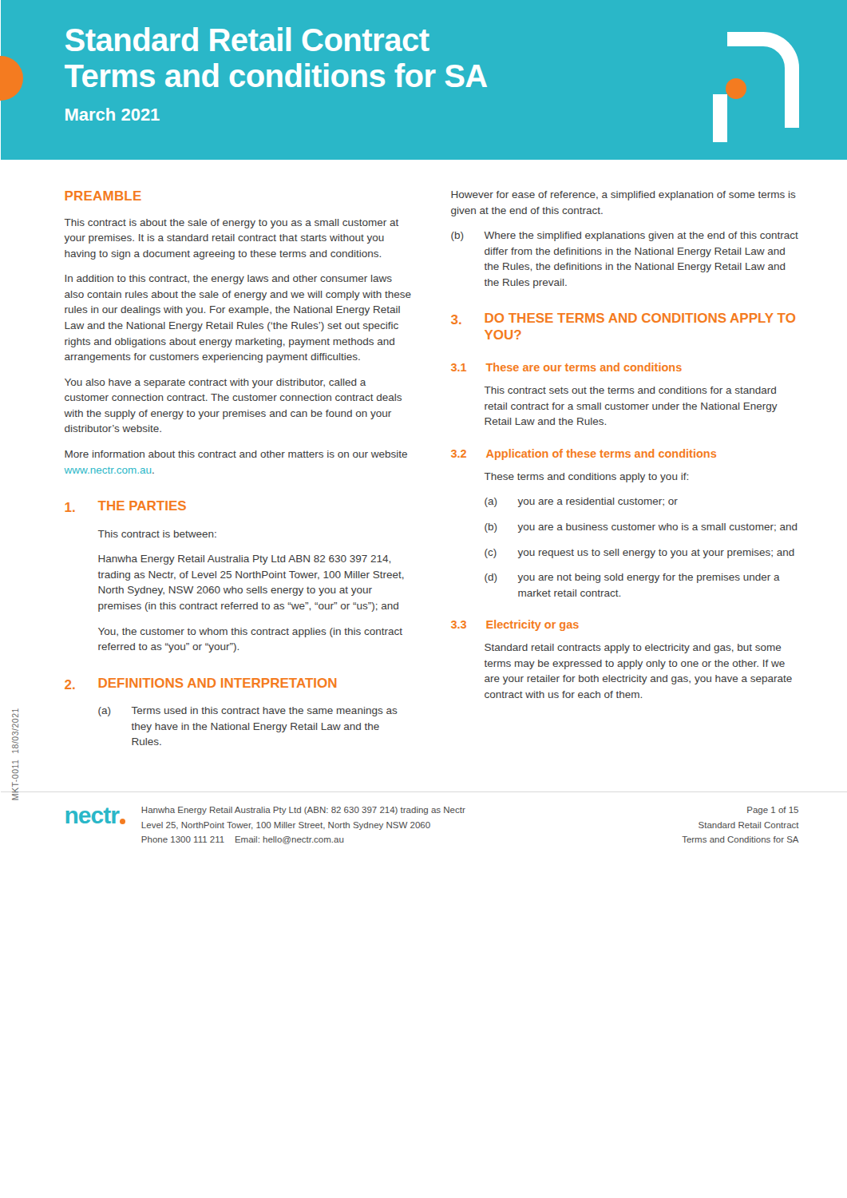Standard Retail Contract
Terms and conditions for SA
March 2021
MKT-0011 18/03/2021
Preamble
This contract is about the sale of energy to you as a small customer at your premises. It is a standard retail contract that starts without you having to sign a document agreeing to these terms and conditions.
In addition to this contract, the energy laws and other consumer laws also contain rules about the sale of energy and we will comply with these rules in our dealings with you. For example, the National Energy Retail Law and the National Energy Retail Rules (‘the Rules’) set out specific rights and obligations about energy marketing, payment methods and arrangements for customers experiencing payment difficulties.
You also have a separate contract with your distributor, called a customer connection contract. The customer connection contract deals with the supply of energy to your premises and can be found on your distributor’s website.
More information about this contract and other matters is on our website www.nectr.com.au.
1.
The parties
This contract is between:
Hanwha Energy Retail Australia Pty Ltd ABN 82 630 397 214, trading as Nectr, of Level 25 NorthPoint Tower, 100 Miller Street, North Sydney, NSW 2060 who sells energy to you at your premises (in this contract referred to as “we”, “our” or “us”); and
You, the customer to whom this contract applies (in this contract referred to as “you” or “your”).
2.
Definitions and interpretation
(a)
Terms used in this contract have the same meanings as they have in the National Energy Retail Law and the Rules.
However for ease of reference, a simplified explanation of some terms is given at the end of this contract.
(b)
Where the simplified explanations given at the end of this contract differ from the definitions in the National Energy Retail Law and the Rules, the definitions in the National Energy Retail Law and the Rules prevail.
3.
Do these terms and conditions apply to you?
3.1 These are our terms and conditions
This contract sets out the terms and conditions for a standard retail contract for a small customer under the National Energy Retail Law and the Rules.
3.2 Application of these terms and conditions
These terms and conditions apply to you if:
(a)
you are a residential customer; or
(b)
you are a business customer who is a small customer; and
(c)
you request us to sell energy to you at your premises; and
(d)
you are not being sold energy for the premises under a market retail contract.
3.3 Electricity or gas
Standard retail contracts apply to electricity and gas, but some terms may be expressed to apply only to one or the other. If we are your retailer for both electricity and gas, you have a separate contract with us for each of them.
nectr
Hanwha Energy Retail Australia Pty Ltd (ABN: 82 630 397 214) trading as Nectr
Level 25, NorthPoint Tower, 100 Miller Street, North Sydney NSW 2060
Phone 1300 111 211 Email: hello@nectr.com.au
Page 1 of 15
Standard Retail Contract
Terms and Conditions for SA